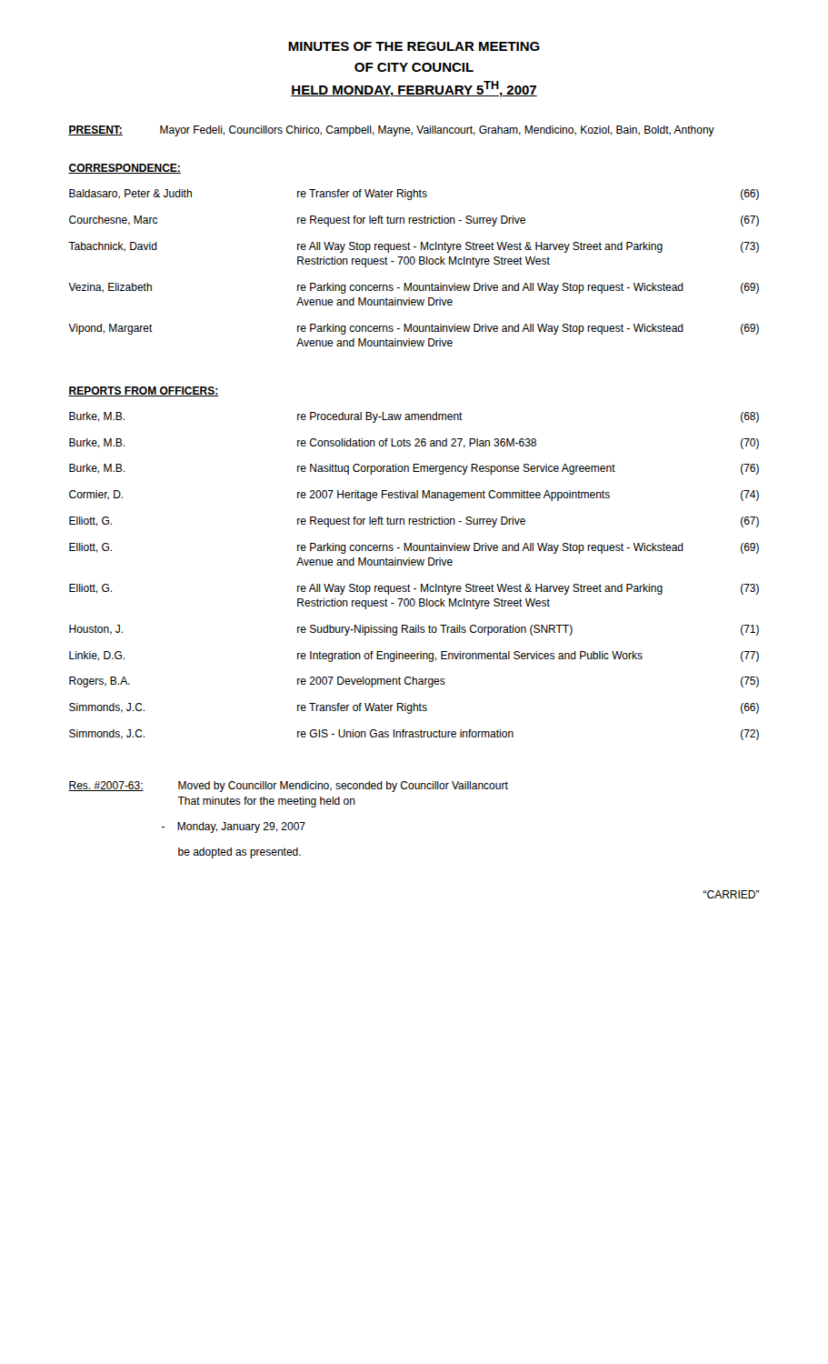MINUTES OF THE REGULAR MEETING
OF CITY COUNCIL
HELD MONDAY, FEBRUARY 5TH, 2007
PRESENT:
Mayor Fedeli, Councillors Chirico, Campbell, Mayne, Vaillancourt, Graham, Mendicino, Koziol, Bain, Boldt, Anthony
CORRESPONDENCE:
| Baldasaro, Peter & Judith | re Transfer of Water Rights | (66) |
| Courchesne, Marc | re Request for left turn restriction - Surrey Drive | (67) |
| Tabachnick, David | re All Way Stop request - McIntyre Street West & Harvey Street and Parking Restriction request - 700 Block McIntyre Street West | (73) |
| Vezina, Elizabeth | re Parking concerns - Mountainview Drive and All Way Stop request - Wickstead Avenue and Mountainview Drive | (69) |
| Vipond, Margaret | re Parking concerns - Mountainview Drive and All Way Stop request - Wickstead Avenue and Mountainview Drive | (69) |
REPORTS FROM OFFICERS:
| Burke, M.B. | re Procedural By-Law amendment | (68) |
| Burke, M.B. | re Consolidation of Lots 26 and 27, Plan 36M-638 | (70) |
| Burke, M.B. | re Nasittuq Corporation Emergency Response Service Agreement | (76) |
| Cormier, D. | re 2007 Heritage Festival Management Committee Appointments | (74) |
| Elliott, G. | re Request for left turn restriction - Surrey Drive | (67) |
| Elliott, G. | re Parking concerns - Mountainview Drive and All Way Stop request - Wickstead Avenue and Mountainview Drive | (69) |
| Elliott, G. | re All Way Stop request - McIntyre Street West & Harvey Street and Parking Restriction request - 700 Block McIntyre Street West | (73) |
| Houston, J. | re Sudbury-Nipissing Rails to Trails Corporation (SNRTT) | (71) |
| Linkie, D.G. | re Integration of Engineering, Environmental Services and Public Works | (77) |
| Rogers, B.A. | re 2007 Development Charges | (75) |
| Simmonds, J.C. | re Transfer of Water Rights | (66) |
| Simmonds, J.C. | re GIS - Union Gas Infrastructure information | (72) |
Res. #2007-63:
Moved by Councillor Mendicino, seconded by Councillor Vaillancourt
That minutes for the meeting held on
- Monday, January 29, 2007
be adopted as presented.
“CARRIED”